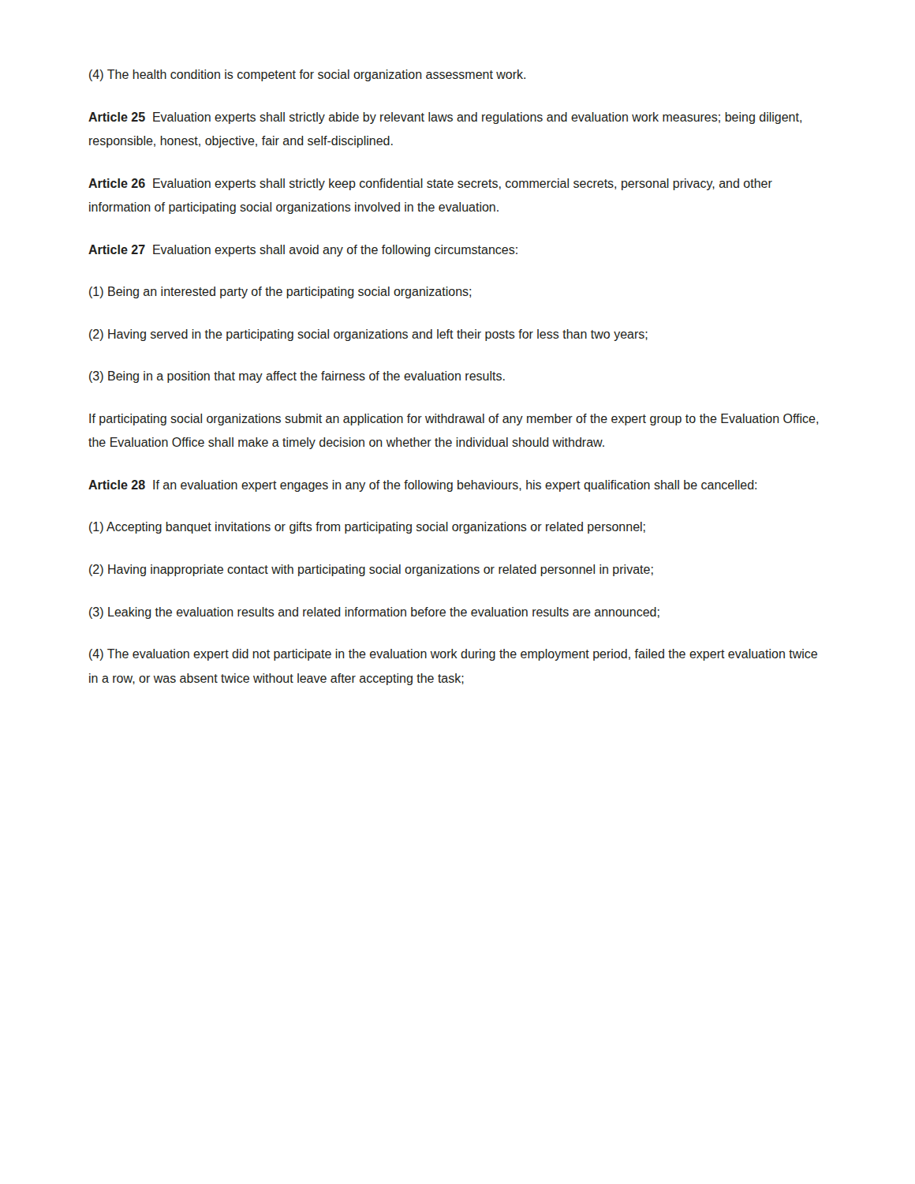(4) The health condition is competent for social organization assessment work.
Article 25 Evaluation experts shall strictly abide by relevant laws and regulations and evaluation work measures; being diligent, responsible, honest, objective, fair and self-disciplined.
Article 26 Evaluation experts shall strictly keep confidential state secrets, commercial secrets, personal privacy, and other information of participating social organizations involved in the evaluation.
Article 27 Evaluation experts shall avoid any of the following circumstances:
(1) Being an interested party of the participating social organizations;
(2) Having served in the participating social organizations and left their posts for less than two years;
(3) Being in a position that may affect the fairness of the evaluation results.
If participating social organizations submit an application for withdrawal of any member of the expert group to the Evaluation Office, the Evaluation Office shall make a timely decision on whether the individual should withdraw.
Article 28 If an evaluation expert engages in any of the following behaviours, his expert qualification shall be cancelled:
(1) Accepting banquet invitations or gifts from participating social organizations or related personnel;
(2) Having inappropriate contact with participating social organizations or related personnel in private;
(3) Leaking the evaluation results and related information before the evaluation results are announced;
(4) The evaluation expert did not participate in the evaluation work during the employment period, failed the expert evaluation twice in a row, or was absent twice without leave after accepting the task;